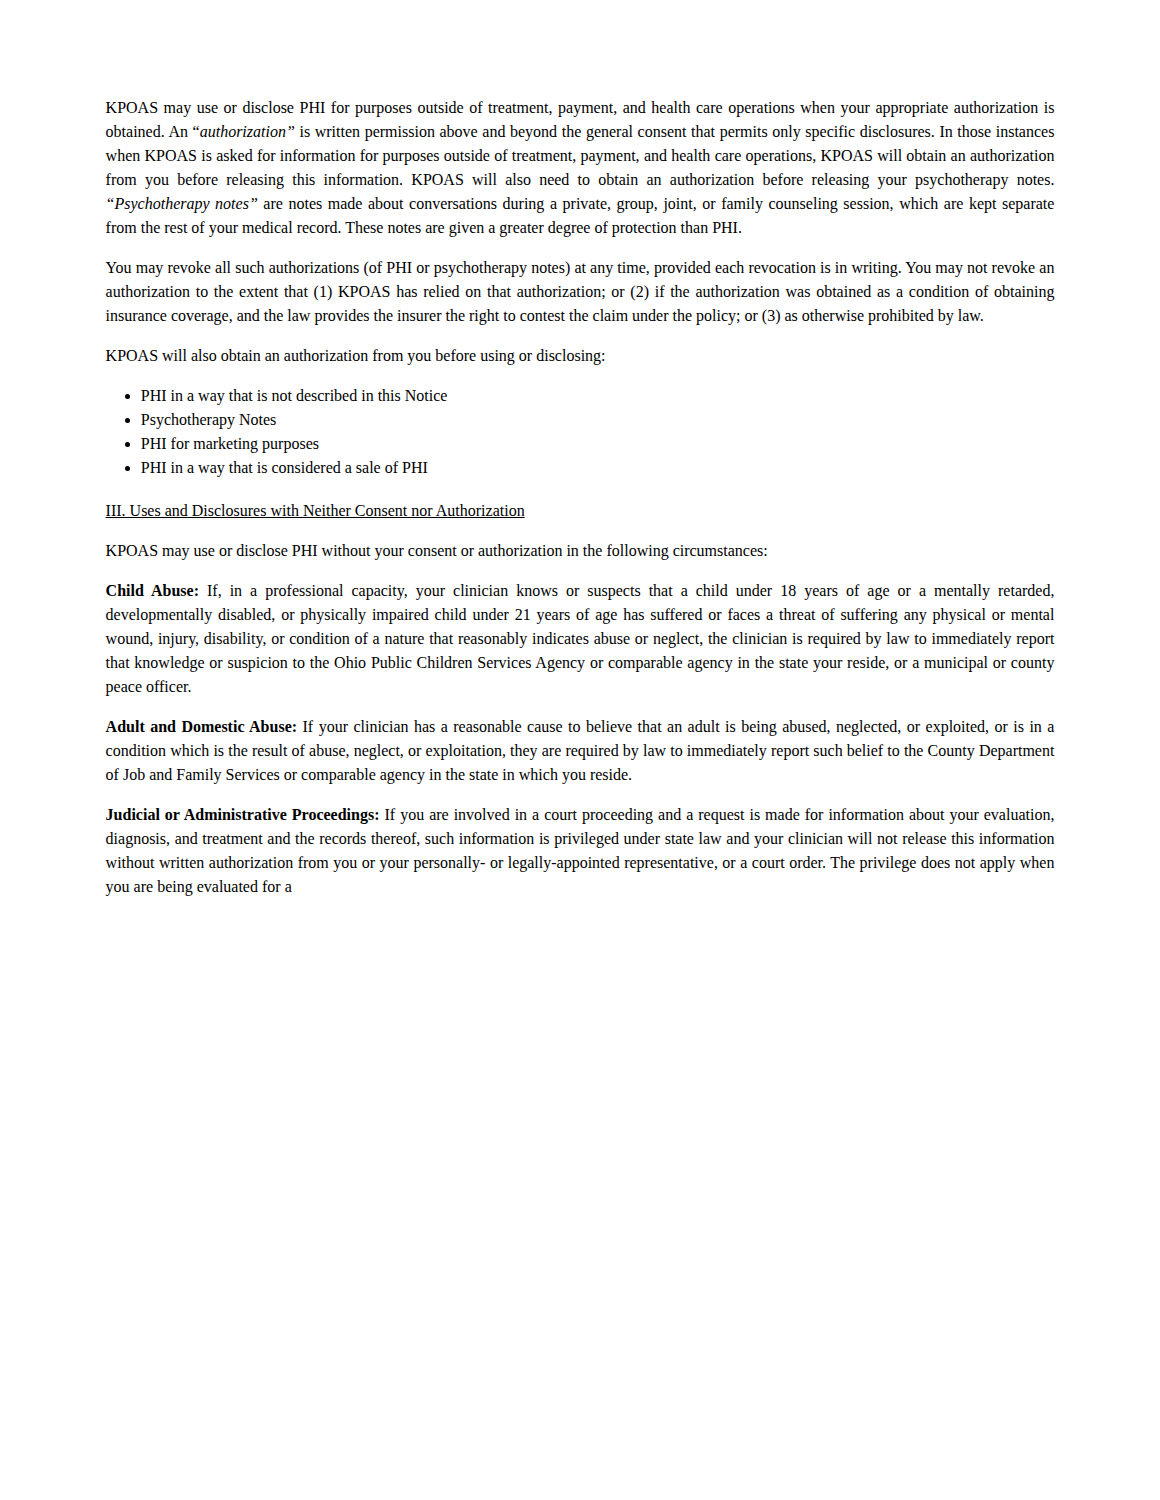KPOAS may use or disclose PHI for purposes outside of treatment, payment, and health care operations when your appropriate authorization is obtained. An “authorization” is written permission above and beyond the general consent that permits only specific disclosures. In those instances when KPOAS is asked for information for purposes outside of treatment, payment, and health care operations, KPOAS will obtain an authorization from you before releasing this information. KPOAS will also need to obtain an authorization before releasing your psychotherapy notes. “Psychotherapy notes” are notes made about conversations during a private, group, joint, or family counseling session, which are kept separate from the rest of your medical record. These notes are given a greater degree of protection than PHI.
You may revoke all such authorizations (of PHI or psychotherapy notes) at any time, provided each revocation is in writing. You may not revoke an authorization to the extent that (1) KPOAS has relied on that authorization; or (2) if the authorization was obtained as a condition of obtaining insurance coverage, and the law provides the insurer the right to contest the claim under the policy; or (3) as otherwise prohibited by law.
KPOAS will also obtain an authorization from you before using or disclosing:
PHI in a way that is not described in this Notice
Psychotherapy Notes
PHI for marketing purposes
PHI in a way that is considered a sale of PHI
III. Uses and Disclosures with Neither Consent nor Authorization
KPOAS may use or disclose PHI without your consent or authorization in the following circumstances:
Child Abuse: If, in a professional capacity, your clinician knows or suspects that a child under 18 years of age or a mentally retarded, developmentally disabled, or physically impaired child under 21 years of age has suffered or faces a threat of suffering any physical or mental wound, injury, disability, or condition of a nature that reasonably indicates abuse or neglect, the clinician is required by law to immediately report that knowledge or suspicion to the Ohio Public Children Services Agency or comparable agency in the state your reside, or a municipal or county peace officer.
Adult and Domestic Abuse: If your clinician has a reasonable cause to believe that an adult is being abused, neglected, or exploited, or is in a condition which is the result of abuse, neglect, or exploitation, they are required by law to immediately report such belief to the County Department of Job and Family Services or comparable agency in the state in which you reside.
Judicial or Administrative Proceedings: If you are involved in a court proceeding and a request is made for information about your evaluation, diagnosis, and treatment and the records thereof, such information is privileged under state law and your clinician will not release this information without written authorization from you or your personally- or legally-appointed representative, or a court order. The privilege does not apply when you are being evaluated for a